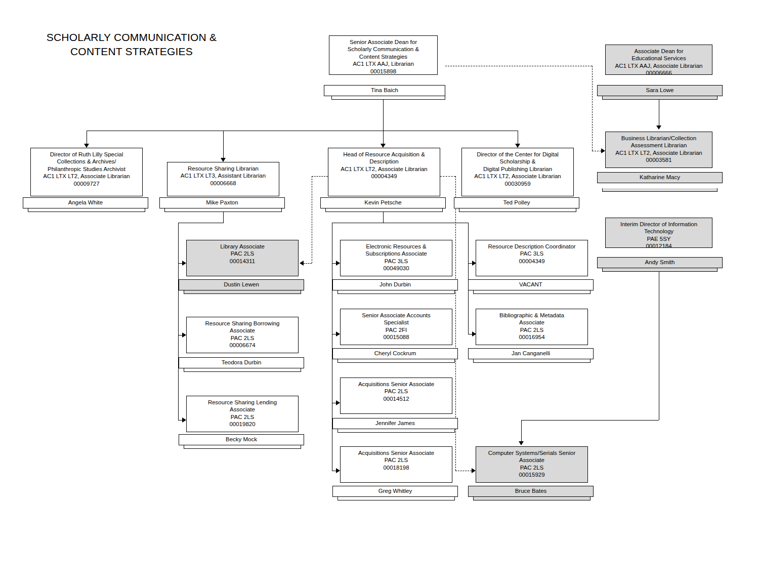SCHOLARLY COMMUNICATION &
CONTENT STRATEGIES
============================================================ TOP: Senior Associate Dean ============================================================
Senior Associate Dean for
Scholarly Communication &
Content Strategies
AC1 LTX AAJ, Librarian
00015898
Tina Baich
============================================================ RIGHT COLUMN: Associate Dean for Educational Services ============================================================
Associate Dean for
Educational Services
AC1 LTX AAJ, Associate Librarian
00006666
Sara Lowe
Business Librarian/Collection
Assessment Librarian
AC1 LTX LT2, Associate Librarian
00003581
Katharine Macy
Interim Director of Information
Technology
PAE 5SY
00012184
Andy Smith
============================================================ SECOND LEVEL (four direct reports) ============================================================
Director of Ruth Lilly Special
Collections & Archives/
Philanthropic Studies Archivist
AC1 LTX LT2, Associate Librarian
00009727
Angela White
Resource Sharing Librarian
AC1 LTX LT3, Assistant Librarian
00006668
Mike Paxton
Head of Resource Acquisition &
Description
AC1 LTX LT2, Associate Librarian
00004349
Kevin Petsche
Director of the Center for Digital
Scholarship &
Digital Publishing Librarian
AC1 LTX LT2, Associate Librarian
00030959
Ted Polley
============================================================ THIRD LEVEL — Resource Sharing branch ============================================================
Library Associate
PAC 2LS
00014311
Dustin Lewen
Resource Sharing Borrowing
Associate
PAC 2LS
00006674
Teodora Durbin
Resource Sharing Lending
Associate
PAC 2LS
00019820
Becky Mock
============================================================ THIRD LEVEL — Resource Acquisition & Description branch (left column) ============================================================
Electronic Resources &
Subscriptions Associate
PAC 3LS
00049030
John Durbin
Senior Associate Accounts
Specialist
PAC 2FI
00015088
Cheryl Cockrum
Acquisitions Senior Associate
PAC 2LS
00014512
Jennifer James
Acquisitions Senior Associate
PAC 2LS
00018198
Greg Whitley
============================================================ THIRD LEVEL — Resource Acquisition & Description branch (right column) ============================================================
Resource Description Coordinator
PAC 3LS
00004349
VACANT
Bibliographic & Metadata
Associate
PAC 2LS
00016954
Jan Canganelli
Computer Systems/Serials Senior
Associate
PAC 2LS
00015929
Bruce Bates
============================================================ CONNECTORS ============================================================